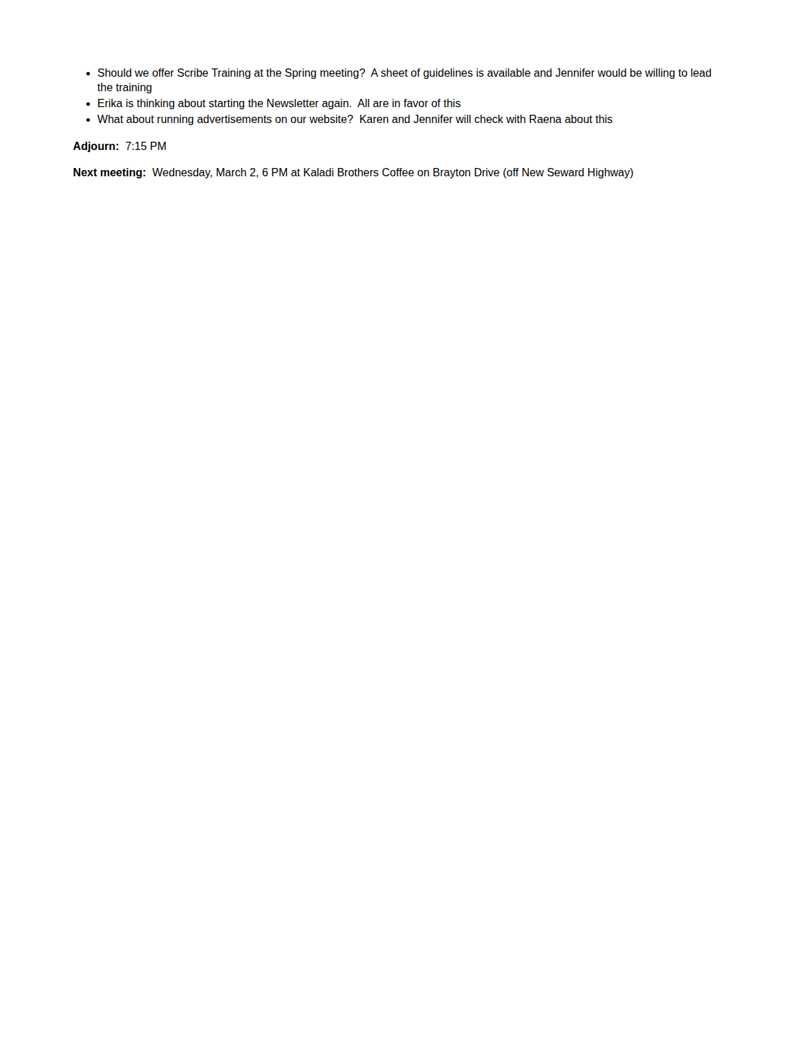Should we offer Scribe Training at the Spring meeting? A sheet of guidelines is available and Jennifer would be willing to lead the training
Erika is thinking about starting the Newsletter again. All are in favor of this
What about running advertisements on our website? Karen and Jennifer will check with Raena about this
Adjourn: 7:15 PM
Next meeting: Wednesday, March 2, 6 PM at Kaladi Brothers Coffee on Brayton Drive (off New Seward Highway)